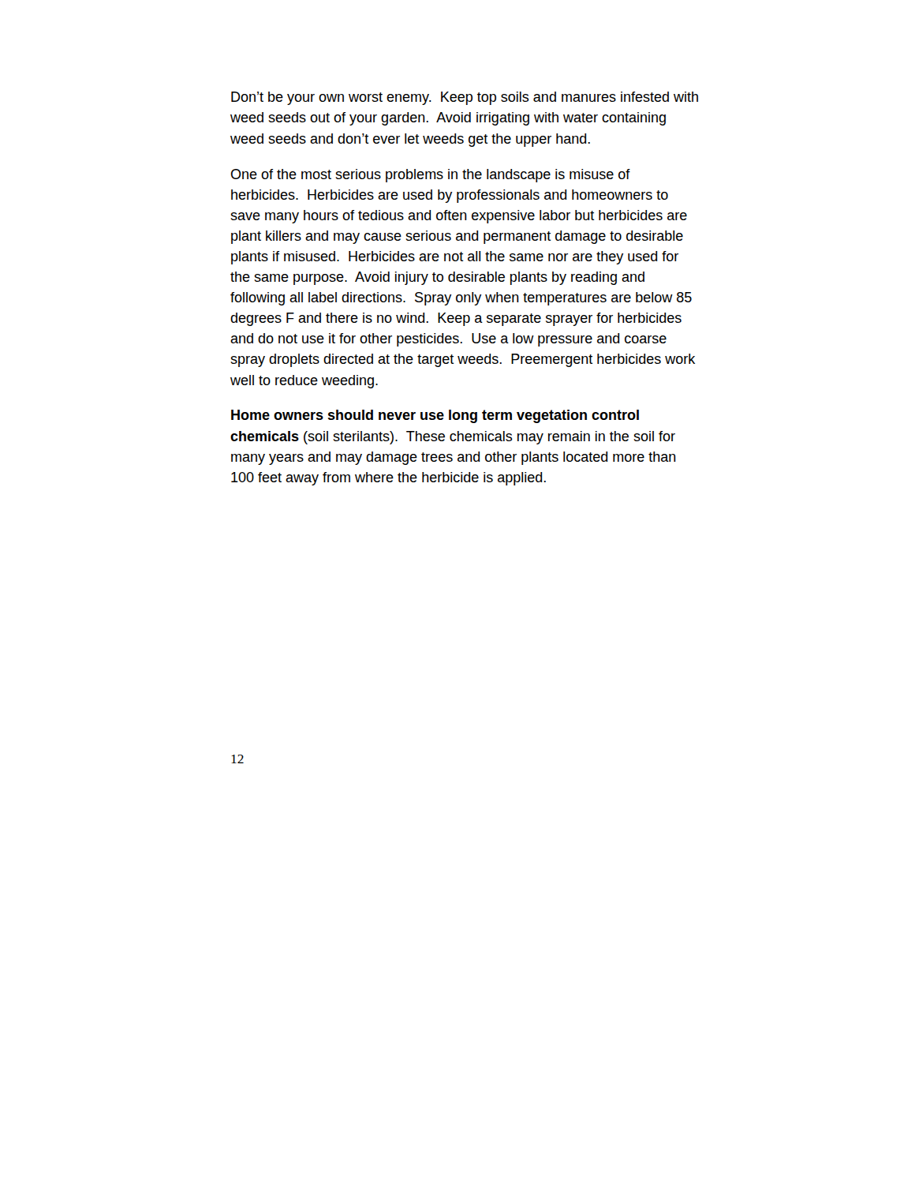Don’t be your own worst enemy. Keep top soils and manures infested with weed seeds out of your garden. Avoid irrigating with water containing weed seeds and don’t ever let weeds get the upper hand.
One of the most serious problems in the landscape is misuse of herbicides. Herbicides are used by professionals and homeowners to save many hours of tedious and often expensive labor but herbicides are plant killers and may cause serious and permanent damage to desirable plants if misused. Herbicides are not all the same nor are they used for the same purpose. Avoid injury to desirable plants by reading and following all label directions. Spray only when temperatures are below 85 degrees F and there is no wind. Keep a separate sprayer for herbicides and do not use it for other pesticides. Use a low pressure and coarse spray droplets directed at the target weeds. Preemergent herbicides work well to reduce weeding.
Home owners should never use long term vegetation control chemicals (soil sterilants). These chemicals may remain in the soil for many years and may damage trees and other plants located more than 100 feet away from where the herbicide is applied.
12